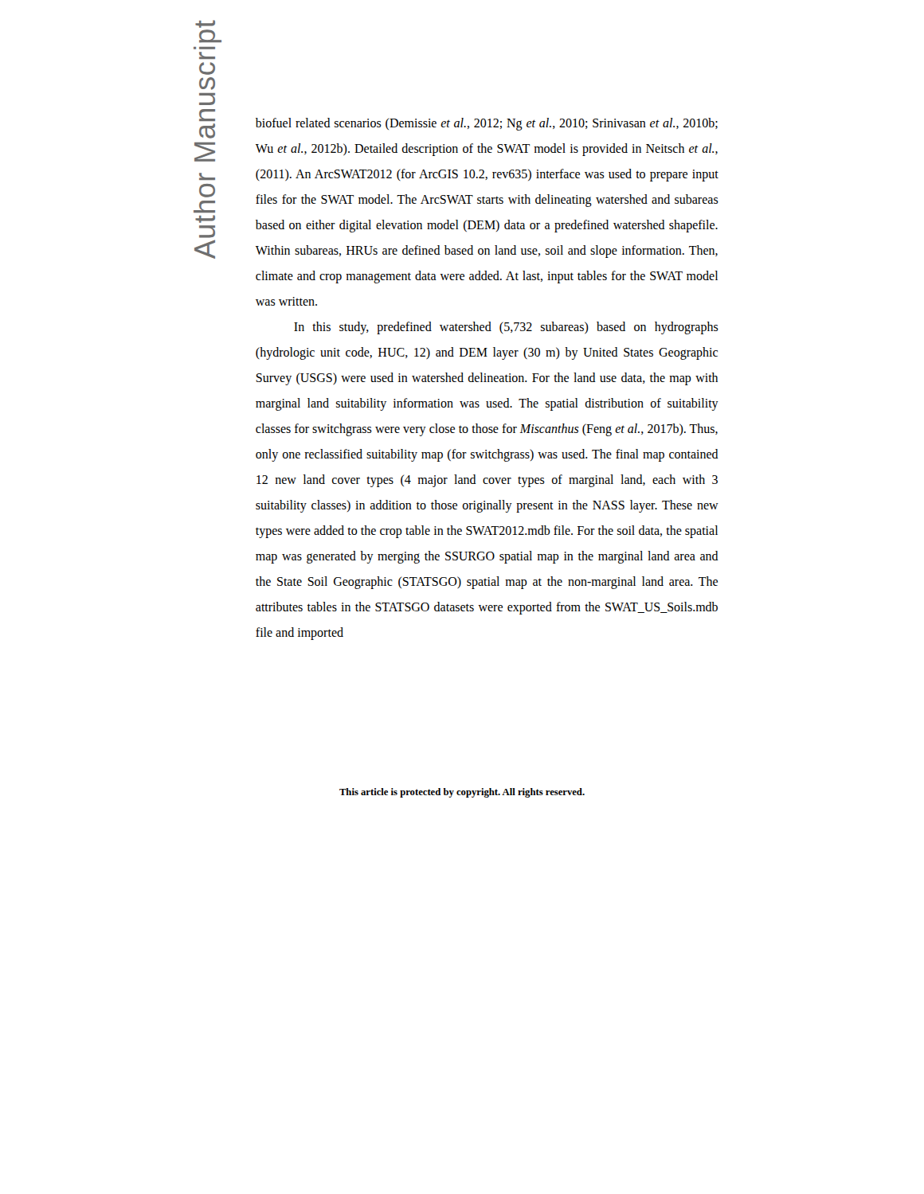Author Manuscript
biofuel related scenarios (Demissie et al., 2012; Ng et al., 2010; Srinivasan et al., 2010b; Wu et al., 2012b). Detailed description of the SWAT model is provided in Neitsch et al., (2011). An ArcSWAT2012 (for ArcGIS 10.2, rev635) interface was used to prepare input files for the SWAT model. The ArcSWAT starts with delineating watershed and subareas based on either digital elevation model (DEM) data or a predefined watershed shapefile. Within subareas, HRUs are defined based on land use, soil and slope information. Then, climate and crop management data were added. At last, input tables for the SWAT model was written.
In this study, predefined watershed (5,732 subareas) based on hydrographs (hydrologic unit code, HUC, 12) and DEM layer (30 m) by United States Geographic Survey (USGS) were used in watershed delineation. For the land use data, the map with marginal land suitability information was used. The spatial distribution of suitability classes for switchgrass were very close to those for Miscanthus (Feng et al., 2017b). Thus, only one reclassified suitability map (for switchgrass) was used. The final map contained 12 new land cover types (4 major land cover types of marginal land, each with 3 suitability classes) in addition to those originally present in the NASS layer. These new types were added to the crop table in the SWAT2012.mdb file. For the soil data, the spatial map was generated by merging the SSURGO spatial map in the marginal land area and the State Soil Geographic (STATSGO) spatial map at the non-marginal land area. The attributes tables in the STATSGO datasets were exported from the SWAT_US_Soils.mdb file and imported
This article is protected by copyright. All rights reserved.